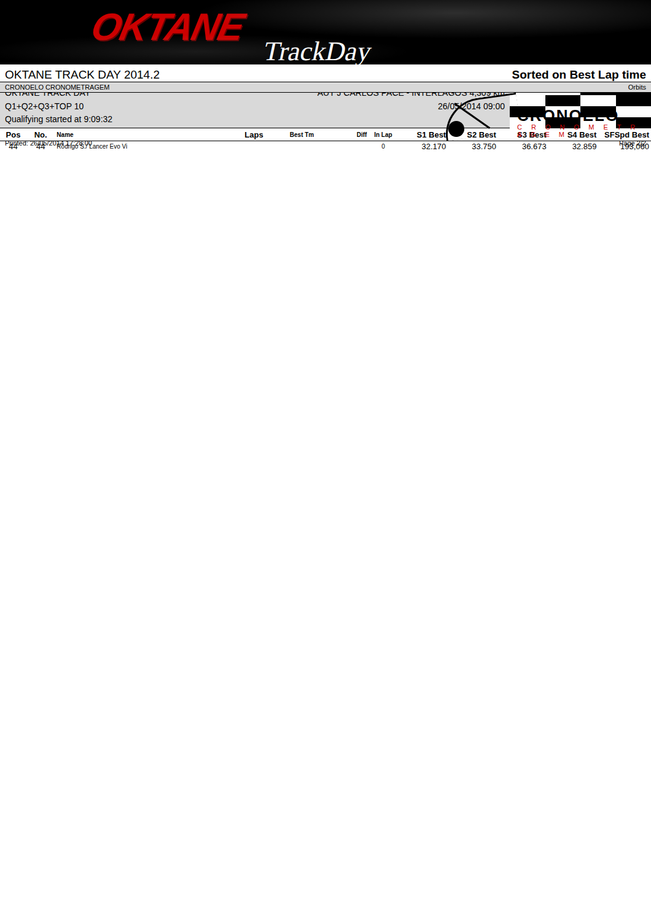OKTANE
TrackDay
OKTANE TRACK DAY 2014.2
Sorted on Best Lap time
OKTANE TRACK DAY
AUT J CARLOS PACE - INTERLAGOS 4,309 km
Q1+Q2+Q3+TOP 10
26/05/2014 09:00
Qualifying started at 9:09:32
| Pos | No. | Name | Laps | Best Tm | Diff | In Lap | S1 Best | S2 Best | S3 Best | S4 Best | SFSpd Best |
| --- | --- | --- | --- | --- | --- | --- | --- | --- | --- | --- | --- |
| 44 | 44 | Rodrigo S./ Lancer Evo Vi | | | | 0 | 32.170 | 33.750 | 36.673 | 32.859 | 193,060 |
CRONOELO CRONOMETRAGEM
Orbits
CRONOELO
C R O N O M E T R A G E M
Printed: 26/05/2014 17:28:00
Page 2/2